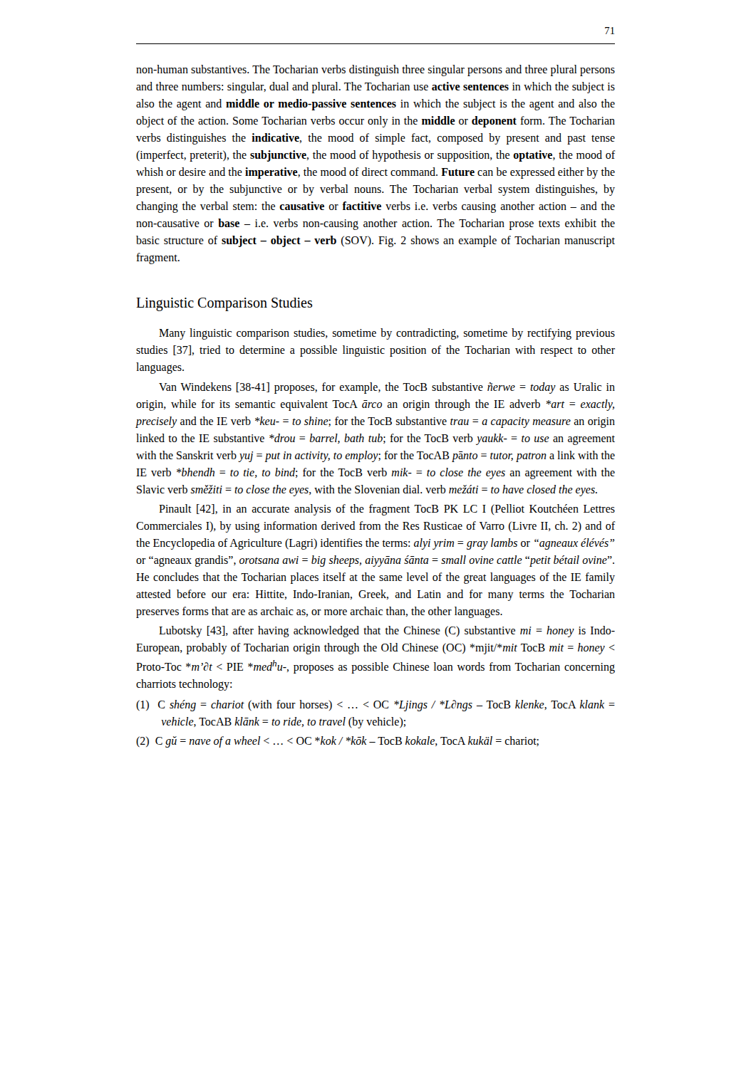71
non-human substantives. The Tocharian verbs distinguish three singular persons and three plural persons and three numbers: singular, dual and plural. The Tocharian use active sentences in which the subject is also the agent and middle or medio-passive sentences in which the subject is the agent and also the object of the action. Some Tocharian verbs occur only in the middle or deponent form. The Tocharian verbs distinguishes the indicative, the mood of simple fact, composed by present and past tense (imperfect, preterit), the subjunctive, the mood of hypothesis or supposition, the optative, the mood of whish or desire and the imperative, the mood of direct command. Future can be expressed either by the present, or by the subjunctive or by verbal nouns. The Tocharian verbal system distinguishes, by changing the verbal stem: the causative or factitive verbs i.e. verbs causing another action – and the non-causative or base – i.e. verbs non-causing another action. The Tocharian prose texts exhibit the basic structure of subject – object – verb (SOV). Fig. 2 shows an example of Tocharian manuscript fragment.
Linguistic Comparison Studies
Many linguistic comparison studies, sometime by contradicting, sometime by rectifying previous studies [37], tried to determine a possible linguistic position of the Tocharian with respect to other languages.
Van Windekens [38-41] proposes, for example, the TocB substantive ñerwe = today as Uralic in origin, while for its semantic equivalent TocA ārco an origin through the IE adverb *art = exactly, precisely and the IE verb *keu- = to shine; for the TocB substantive trau = a capacity measure an origin linked to the IE substantive *drou = barrel, bath tub; for the TocB verb yaukk- = to use an agreement with the Sanskrit verb yuj = put in activity, to employ; for the TocAB pānto = tutor, patron a link with the IE verb *bhendh = to tie, to bind; for the TocB verb mik- = to close the eyes an agreement with the Slavic verb směžiti = to close the eyes, with the Slovenian dial. verb mežáti = to have closed the eyes.
Pinault [42], in an accurate analysis of the fragment TocB PK LC I (Pelliot Koutchéen Lettres Commerciales I), by using information derived from the Res Rusticae of Varro (Livre II, ch. 2) and of the Encyclopedia of Agriculture (Lagri) identifies the terms: alyi yrim = gray lambs or “agneaux élévés” or “agneaux grandis”, orotsana awi = big sheeps, aiyyāna śānta = small ovine cattle “petit bétail ovine”. He concludes that the Tocharian places itself at the same level of the great languages of the IE family attested before our era: Hittite, Indo-Iranian, Greek, and Latin and for many terms the Tocharian preserves forms that are as archaic as, or more archaic than, the other languages.
Lubotsky [43], after having acknowledged that the Chinese (C) substantive mi = honey is Indo-European, probably of Tocharian origin through the Old Chinese (OC) *mjit/*mit TocB mit = honey < Proto-Toc *m’∂t < PIE *medhu-, proposes as possible Chinese loan words from Tocharian concerning charriots technology:
(1) C shéng = chariot (with four horses) < … < OC *Ljings / *L∂ngs – TocB klenke, TocA klank = vehicle, TocAB klānk = to ride, to travel (by vehicle);
(2) C gŭ = nave of a wheel < … < OC *kok / *kōk – TocB kokale, TocA kukäl = chariot;